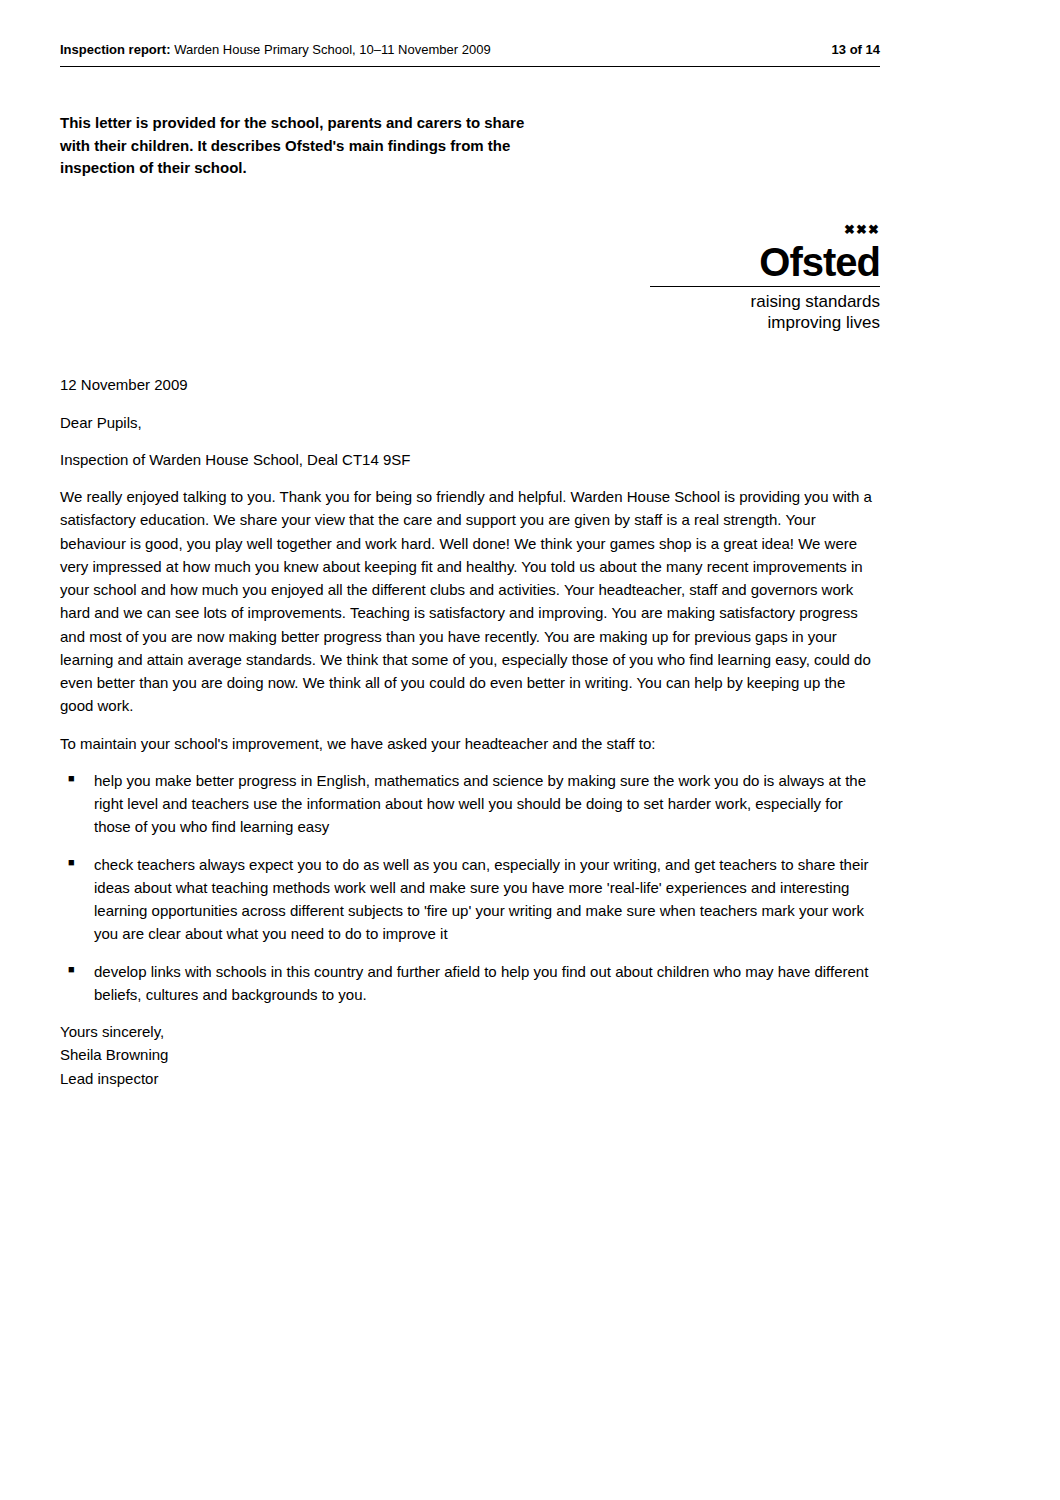Inspection report: Warden House Primary School, 10–11 November 2009
13 of 14
This letter is provided for the school, parents and carers to share with their children. It describes Ofsted's main findings from the inspection of their school.
✖✖✖
Ofsted
raising standards
improving lives
12 November 2009
Dear Pupils,
Inspection of Warden House School, Deal CT14 9SF
We really enjoyed talking to you. Thank you for being so friendly and helpful. Warden House School is providing you with a satisfactory education. We share your view that the care and support you are given by staff is a real strength. Your behaviour is good, you play well together and work hard. Well done! We think your games shop is a great idea! We were very impressed at how much you knew about keeping fit and healthy. You told us about the many recent improvements in your school and how much you enjoyed all the different clubs and activities. Your headteacher, staff and governors work hard and we can see lots of improvements. Teaching is satisfactory and improving. You are making satisfactory progress and most of you are now making better progress than you have recently. You are making up for previous gaps in your learning and attain average standards. We think that some of you, especially those of you who find learning easy, could do even better than you are doing now. We think all of you could do even better in writing. You can help by keeping up the good work.
To maintain your school's improvement, we have asked your headteacher and the staff to:
help you make better progress in English, mathematics and science by making sure the work you do is always at the right level and teachers use the information about how well you should be doing to set harder work, especially for those of you who find learning easy
check teachers always expect you to do as well as you can, especially in your writing, and get teachers to share their ideas about what teaching methods work well and make sure you have more 'real-life' experiences and interesting learning opportunities across different subjects to 'fire up' your writing and make sure when teachers mark your work you are clear about what you need to do to improve it
develop links with schools in this country and further afield to help you find out about children who may have different beliefs, cultures and backgrounds to you.
Yours sincerely,
Sheila Browning
Lead inspector